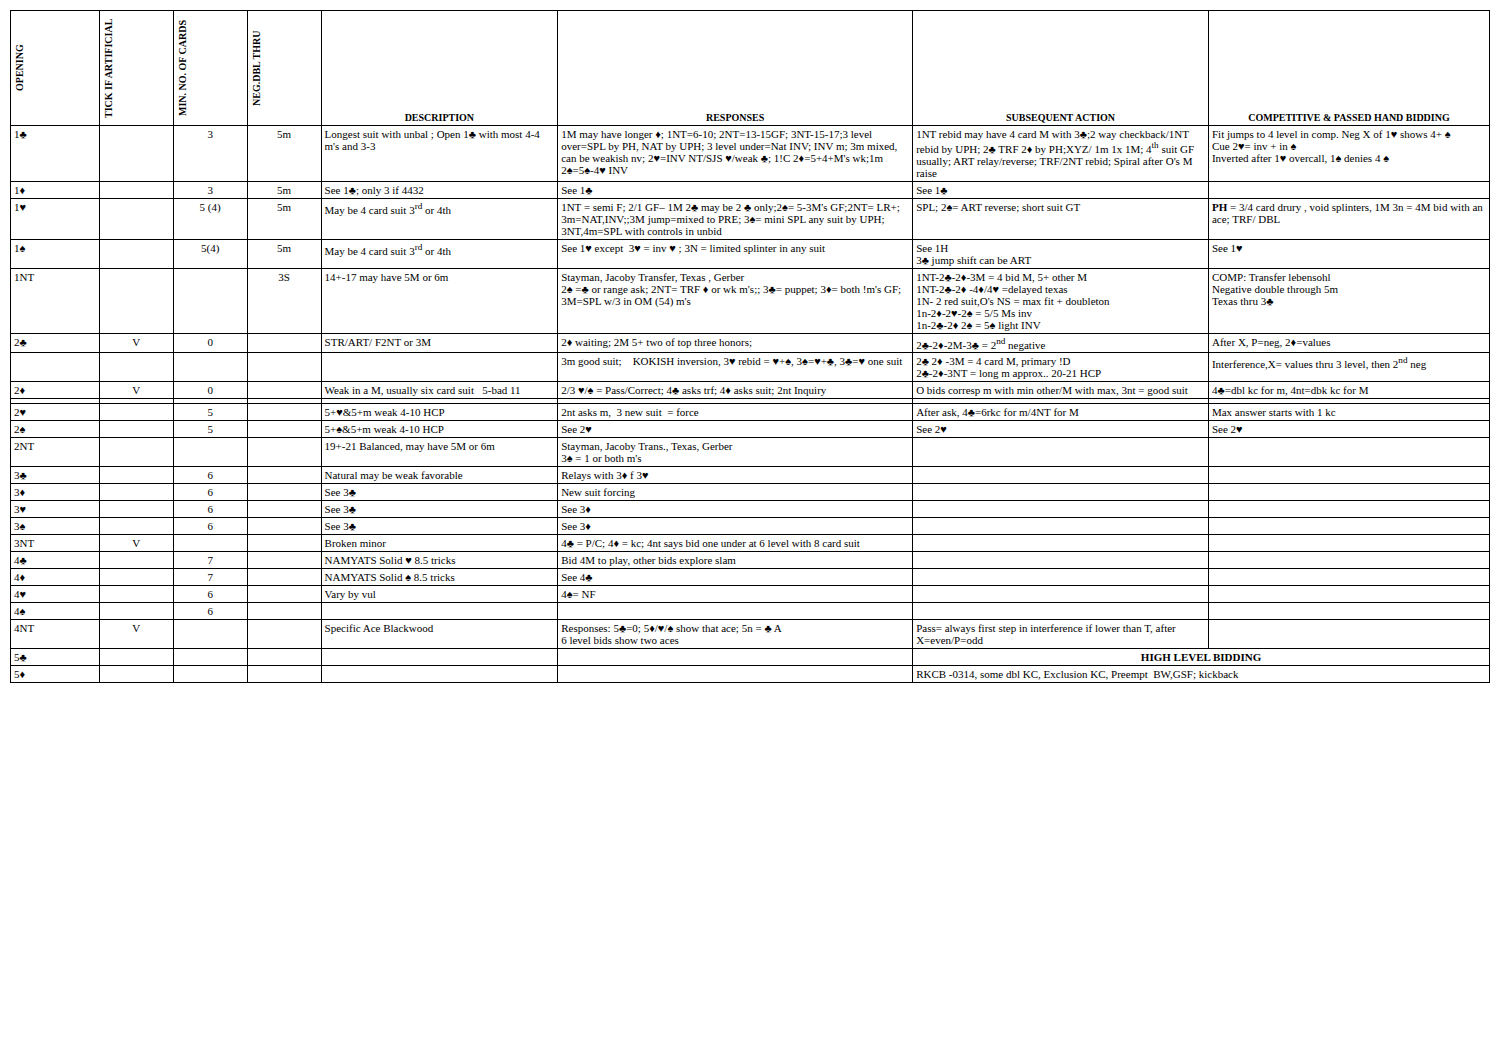| OPENING | TICK IF ARTIFICIAL | MIN. NO. OF CARDS | NEG.DBL THRU | DESCRIPTION | RESPONSES | SUBSEQUENT ACTION | COMPETITIVE & PASSED HAND BIDDING |
| --- | --- | --- | --- | --- | --- | --- | --- |
| 1♣ | | 3 | 5m | Longest suit with unbal ; Open 1♣ with most 4-4 m's and 3-3 | 1M may have longer ♦; 1NT=6-10; 2NT=13-15GF; 3NT-15-17;3 level over=SPL by PH, NAT by UPH; 3 level under=Nat INV; INV m; 3m mixed, can be weakish nv; 2♥=INV NT/SJS ♥/weak ♣; 1!C 2♦=5+4+M's wk;1m 2♠=5♠-4♥ INV | 1NT rebid may have 4 card M with 3♣;2 way checkback/1NT rebid by UPH; 2♣ TRF 2♦ by PH;XYZ/ 1m 1x 1M; 4 th suit GF usually; ART relay/reverse; TRF/2NT rebid; Spiral after O's M raise | Fit jumps to 4 level in comp. Neg X of 1♥ shows 4+ ♠ Cue 2♥= inv + in ♠ Inverted after 1♥ overcall, 1♠ denies 4 ♠ |
| 1♦ | | 3 | 5m | See 1♣; only 3 if 4432 | See 1♣ | See 1♣ | |
| 1♥ | | 5 (4) | 5m | May be 4 card suit 3 rd or 4th | 1NT = semi F; 2/1 GF– 1M 2♣ may be 2 ♣ only;2♠= 5-3M's GF;2NT= LR+; 3m=NAT,INV;;3M jump=mixed to PRE; 3♠= mini SPL any suit by UPH; 3NT,4m=SPL with controls in unbid | SPL; 2♠= ART reverse; short suit GT | PH = 3/4 card drury , void splinters, 1M 3n = 4M bid with an ace; TRF/ DBL |
| 1♠ | | 5(4) | 5m | May be 4 card suit 3 rd or 4th | See 1♥ except 3♥ = inv ♥ ; 3N = limited splinter in any suit | See 1H 3♣ jump shift can be ART | See 1♥ |
| 1NT | | | 3S | 14+-17 may have 5M or 6m | Stayman, Jacoby Transfer, Texas , Gerber 2♠ =♣ or range ask; 2NT= TRF ♦ or wk m's;; 3♣= puppet; 3♦= both !m's GF; 3M=SPL w/3 in OM (54) m's | 1NT-2♣-2♦-3M = 4 bid M, 5+ other M 1NT-2♣-2♦ -4♦/4♥ =delayed texas 1N- 2 red suit,O's NS = max fit + doubleton 1n-2♦-2♥-2♠ = 5/5 Ms inv 1n-2♣-2♦ 2♠ = 5♠ light INV | COMP: Transfer lebensohl Negative double through 5m Texas thru 3♣ |
| 2♣ | V | 0 | | STR/ART/ F2NT or 3M | 2♦ waiting; 2M 5+ two of top three honors; | 2♣-2♦-2M-3♣ = 2 nd negative | After X, P=neg, 2♦=values |
| | | | | | 3m good suit; KOKISH inversion, 3♥ rebid = ♥+♠, 3♠=♥+♣, 3♣=♥ one suit | 2♣ 2♦ -3M = 4 card M, primary !D 2♣-2♦-3NT = long m approx.. 20-21 HCP | Interference,X= values thru 3 level, then 2 nd neg |
| 2♦ | V | 0 | | Weak in a M, usually six card suit 5-bad 11 | 2/3 ♥/♠ = Pass/Correct; 4♣ asks trf; 4♦ asks suit; 2nt Inquiry | O bids corresp m with min other/M with max, 3nt = good suit | 4♣=dbl kc for m, 4nt=dbk kc for M |
| 2♥ | | 5 | | 5+♥&5+m weak 4-10 HCP | 2nt asks m, 3 new suit = force | After ask, 4♣=6rkc for m/4NT for M | Max answer starts with 1 kc |
| 2♠ | | 5 | | 5+♠&5+m weak 4-10 HCP | See 2♥ | See 2♥ | See 2♥ |
| 2NT | | | | 19+-21 Balanced, may have 5M or 6m | Stayman, Jacoby Trans., Texas, Gerber 3♠ = 1 or both m's | | |
| 3♣ | | 6 | | Natural may be weak favorable | Relays with 3♦ f 3♥ | | |
| 3♦ | | 6 | | See 3♣ | New suit forcing | | |
| 3♥ | | 6 | | See 3♣ | See 3♦ | | |
| 3♠ | | 6 | | See 3♣ | See 3♦ | | |
| 3NT | V | | | Broken minor | 4♣ = P/C; 4♦ = kc; 4nt says bid one under at 6 level with 8 card suit | | |
| 4♣ | | 7 | | NAMYATS Solid ♥ 8.5 tricks | Bid 4M to play, other bids explore slam | | |
| 4♦ | | 7 | | NAMYATS Solid ♠ 8.5 tricks | See 4♣ | | |
| 4♥ | | 6 | | Vary by vul | 4♠= NF | | |
| 4♠ | | 6 | | | | | |
| 4NT | V | | | Specific Ace Blackwood | Responses: 5♣=0; 5♦/♥/♠ show that ace; 5n = ♣ A 6 level bids show two aces | Pass= always first step in interference if lower than T, after X=even/P=odd | |
| 5♣ | | | | | | HIGH LEVEL BIDDING |
| 5♦ | | | | | | RKCB -0314, some dbl KC, Exclusion KC, Preempt BW,GSF; kickback |